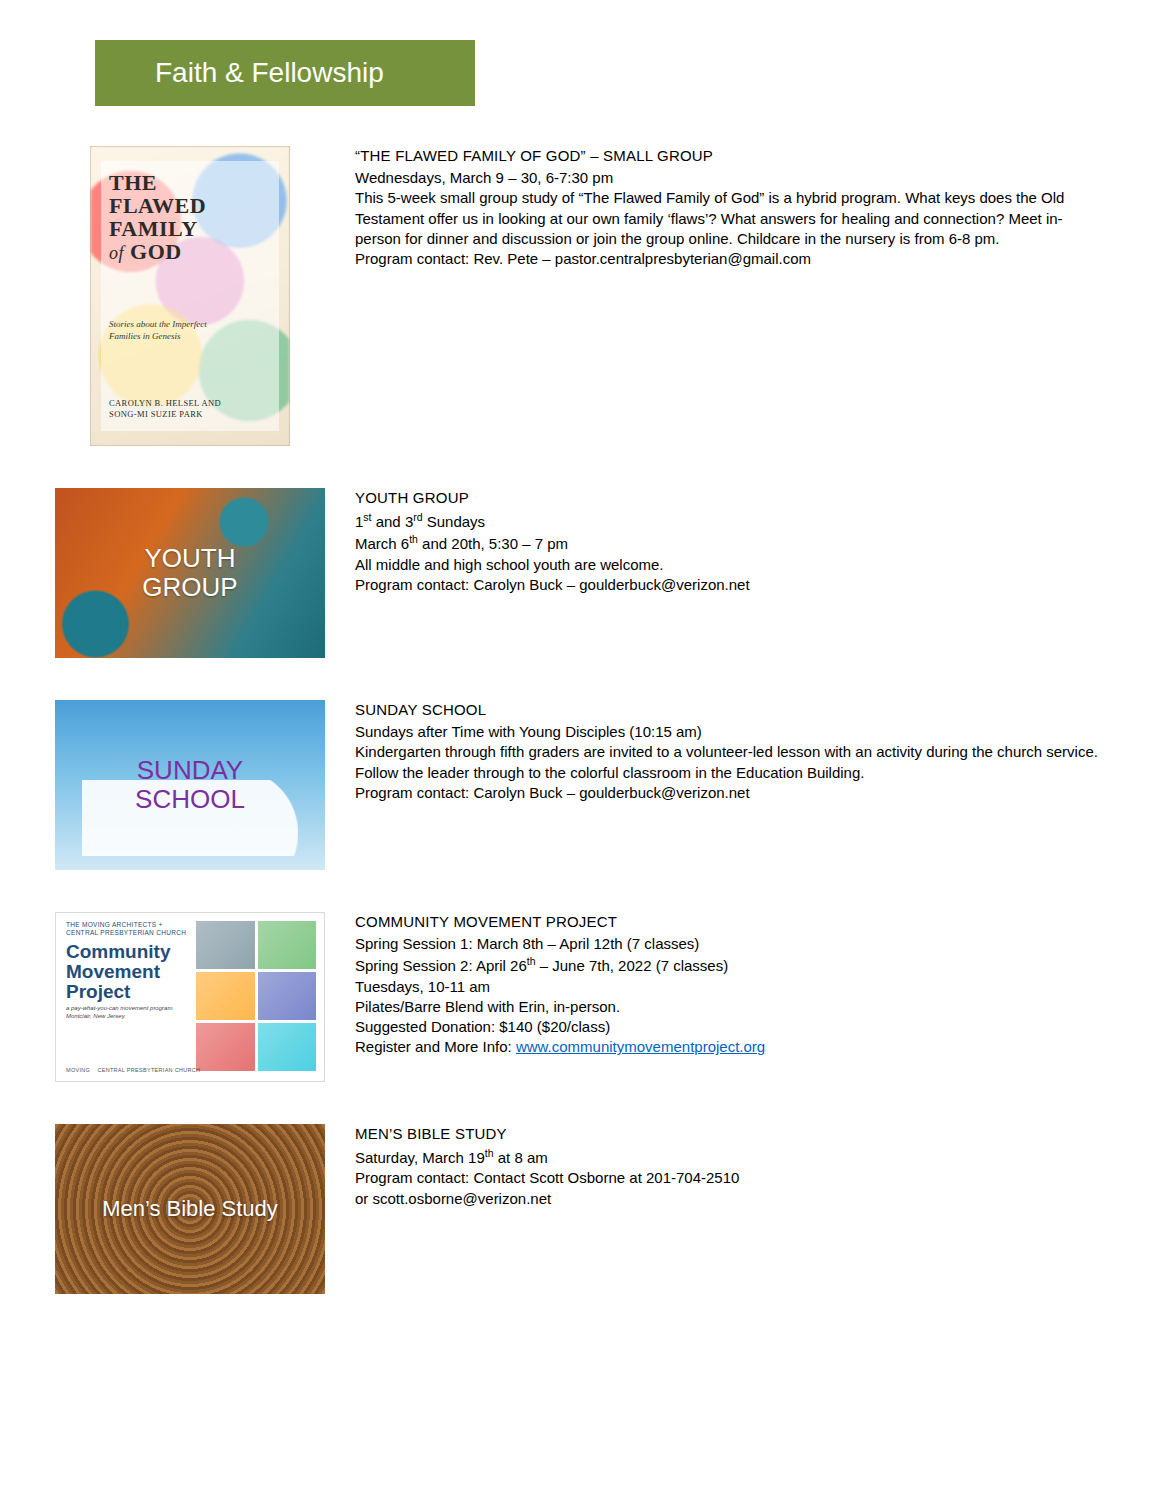Faith & Fellowship
The
Flawed
Family
of God
Stories about the Imperfect
Families in Genesis
Carolyn B. Helsel and
Song-Mi Suzie Park
“The Flawed Family of God” – Small Group
Wednesdays, March 9 – 30, 6-7:30 pm
This 5-week small group study of “The Flawed Family of God” is a hybrid program. What keys does the Old Testament offer us in looking at our own family ‘flaws’? What answers for healing and connection? Meet in-person for dinner and discussion or join the group online. Childcare in the nursery is from 6-8 pm.
Program contact: Rev. Pete – pastor.centralpresbyterian@gmail.com
YOUTH
GROUP
Youth Group
1st and 3rd Sundays
March 6th and 20th, 5:30 – 7 pm
All middle and high school youth are welcome.
Program contact: Carolyn Buck – goulderbuck@verizon.net
SUNDAY
SCHOOL
Sunday School
Sundays after Time with Young Disciples (10:15 am)
Kindergarten through fifth graders are invited to a volunteer-led lesson with an activity during the church service. Follow the leader through to the colorful classroom in the Education Building.
Program contact: Carolyn Buck – goulderbuck@verizon.net
The Moving Architects +
Central Presbyterian Church
Community
Movement
Project
a pay-what-you-can movement program
Montclair, New Jersey
MOVING CENTRAL PRESBYTERIAN CHURCH
Community Movement Project
Spring Session 1: March 8th – April 12th (7 classes)
Spring Session 2: April 26th – June 7th, 2022 (7 classes)
Tuesdays, 10-11 am
Pilates/Barre Blend with Erin, in-person.
Suggested Donation: $140 ($20/class)
Register and More Info: www.communitymovementproject.org
Men’s Bible Study
Men’s Bible Study
Saturday, March 19th at 8 am
Program contact: Contact Scott Osborne at 201-704-2510
or scott.osborne@verizon.net